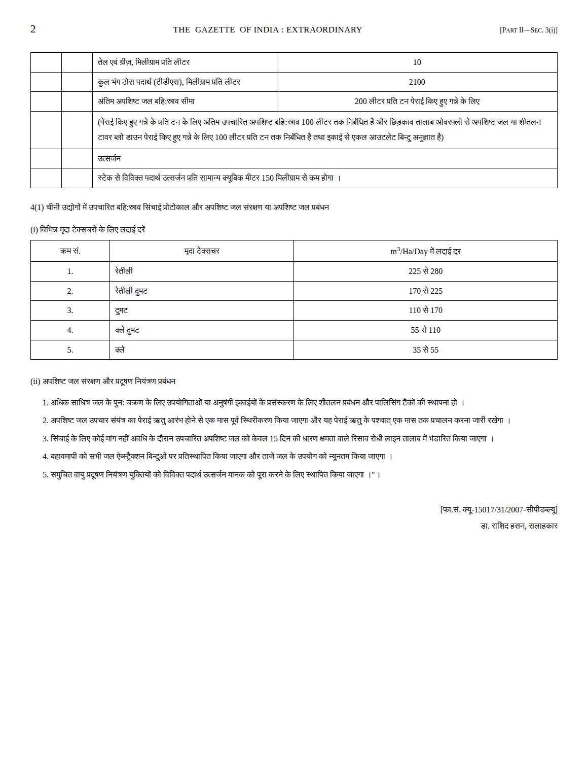2 THE GAZETTE OF INDIA : EXTRAORDINARY [PART II—SEC. 3(i)]
| | | तेल एवं ग्रीज़, मिलीग्राम प्रति लीटर | 10 |
| | | कुल भंग ठोस पदार्थ (टीडीएस), मिलीग्राम प्रति लीटर | 2100 |
| | | अंतिम अपशिष्ट जल बहि:स्राव सीमा | 200 लीटर प्रति टन पेराई किए हुए गन्ने के लिए |
| | | (पेराई किए हुए गन्ने के प्रति टन के लिए अंतिम उपचारित अपशिष्ट बहि:स्राव 100 लीटर तक निर्बंधित है और छिड़काव तालाब ओवरफ्लो से अपशिष्ट जल या शीतलन टावर ब्लो डाउन पेराई किए हुए गन्ने के लिए 100 लीटर प्रति टन तक निर्बंधित है तथा इकाई से एकल आउटलेट बिन्दु अनुज्ञात है) |
| | | उत्सर्जन |
| | | स्टेक से विविक्त पदार्थ उत्सर्जन प्रति सामान्य क्यूबिक मीटर 150 मिलीग्राम से कम होगा । |
4(1) चीनी उद्योगों में उपचारित बहि:स्राव सिंचाई प्रोटोकाल और अपशिष्ट जल संरक्षण या अपशिष्ट जल प्रबंधन
(i) विभिन्न मृदा टेक्सचरों के लिए लदाई दरें
| क्रम सं. | मृदा टेक्सचर | m 3 /Ha/Day में लदाई दर |
| --- | --- | --- |
| 1. | रेतीली | 225 से 280 |
| 2. | रेतीली दुमट | 170 से 225 |
| 3. | दुमट | 110 से 170 |
| 4. | क्ले दुमट | 55 से 110 |
| 5. | क्ले | 35 से 55 |
(ii) अपशिष्ट जल संरक्षण और प्रदूषण नियंत्रण प्रबंधन
अधिक साधित्र जल के पुन: चक्रण के लिए उपयोगिताओं या अनुषंगी इकाईयों के प्रसंस्करण के लिए शीतलन प्रबंधन और पालिसिंग टैंकों की स्थापना हो ।
अपशिष्ट जल उपचार संयंत्र का पेराई ऋतु आरंभ होने से एक मास पूर्व स्थिरीकरण किया जाएगा और यह पेराई ऋतु के पश्चात् एक मास तक प्रचालन करना जारी रखेगा ।
सिंचाई के लिए कोई मांग नहीं अवधि के दौरान उपचारित अपशिष्ट जल को केवल 15 दिन की धारण क्षमता वाले रिसाव रोधी लाइन तालाब में भंडारित किया जाएगा ।
बहावमापी को सभी जल ऐब्स्ट्रैक्शन बिन्दुओं पर प्रतिस्थापित किया जाएगा और ताजे जल के उपयोग को न्यूनतम किया जाएगा ।
समुचित वायु प्रदूषण नियंत्रण युक्तियों को विविक्त पदार्थ उत्सर्जन मानक को पूरा करने के लिए स्थापित किया जाएगा ।"।
[फा.सं. क्यू-15017/31/2007-सीपीडब्ल्यू]
डा. राशिद हसन, सलाहकार